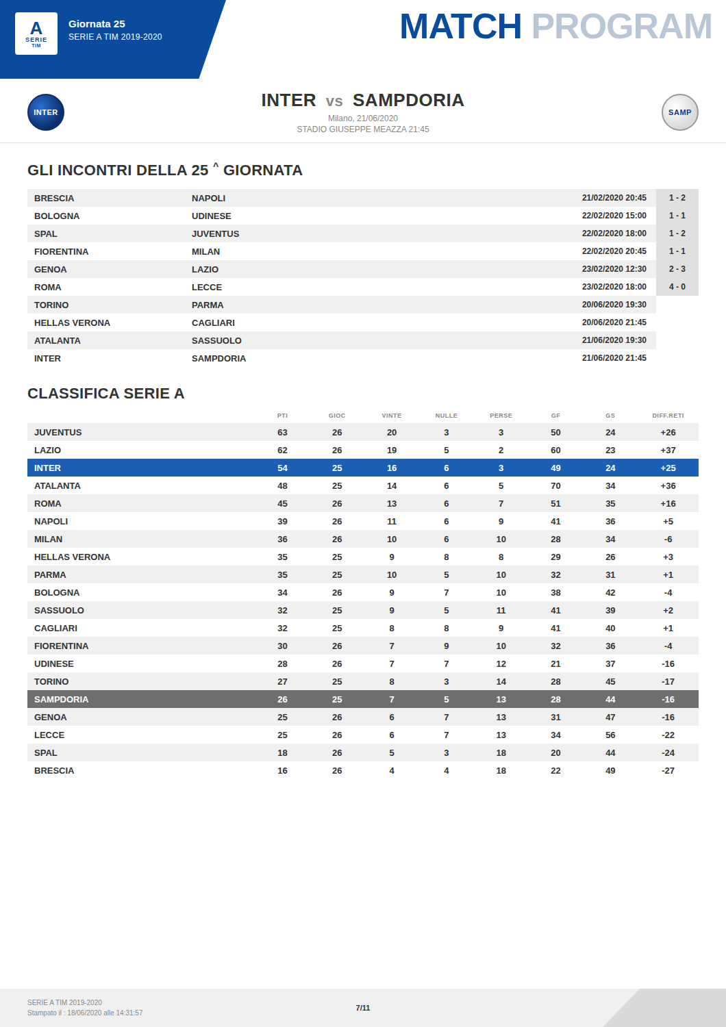A SERIE TIM
Giornata 25
SERIE A TIM 2019-2020
MATCH PROGRAM
INTER
INTER vs SAMPDORIA
Milano, 21/06/2020
STADIO GIUSEPPE MEAZZA 21:45
SAMP
GLI INCONTRI DELLA 25 ^ GIORNATA
| BRESCIA | NAPOLI | 21/02/2020 20:45 | 1 - 2 |
| BOLOGNA | UDINESE | 22/02/2020 15:00 | 1 - 1 |
| SPAL | JUVENTUS | 22/02/2020 18:00 | 1 - 2 |
| FIORENTINA | MILAN | 22/02/2020 20:45 | 1 - 1 |
| GENOA | LAZIO | 23/02/2020 12:30 | 2 - 3 |
| ROMA | LECCE | 23/02/2020 18:00 | 4 - 0 |
| TORINO | PARMA | 20/06/2020 19:30 | |
| HELLAS VERONA | CAGLIARI | 20/06/2020 21:45 | |
| ATALANTA | SASSUOLO | 21/06/2020 19:30 | |
| INTER | SAMPDORIA | 21/06/2020 21:45 | |
CLASSIFICA SERIE A
| | PTI | GIOC | VINTE | NULLE | PERSE | GF | GS | DIFF.RETI |
| --- | --- | --- | --- | --- | --- | --- | --- | --- |
| JUVENTUS | 63 | 26 | 20 | 3 | 3 | 50 | 24 | +26 |
| LAZIO | 62 | 26 | 19 | 5 | 2 | 60 | 23 | +37 |
| INTER | 54 | 25 | 16 | 6 | 3 | 49 | 24 | +25 |
| ATALANTA | 48 | 25 | 14 | 6 | 5 | 70 | 34 | +36 |
| ROMA | 45 | 26 | 13 | 6 | 7 | 51 | 35 | +16 |
| NAPOLI | 39 | 26 | 11 | 6 | 9 | 41 | 36 | +5 |
| MILAN | 36 | 26 | 10 | 6 | 10 | 28 | 34 | -6 |
| HELLAS VERONA | 35 | 25 | 9 | 8 | 8 | 29 | 26 | +3 |
| PARMA | 35 | 25 | 10 | 5 | 10 | 32 | 31 | +1 |
| BOLOGNA | 34 | 26 | 9 | 7 | 10 | 38 | 42 | -4 |
| SASSUOLO | 32 | 25 | 9 | 5 | 11 | 41 | 39 | +2 |
| CAGLIARI | 32 | 25 | 8 | 8 | 9 | 41 | 40 | +1 |
| FIORENTINA | 30 | 26 | 7 | 9 | 10 | 32 | 36 | -4 |
| UDINESE | 28 | 26 | 7 | 7 | 12 | 21 | 37 | -16 |
| TORINO | 27 | 25 | 8 | 3 | 14 | 28 | 45 | -17 |
| SAMPDORIA | 26 | 25 | 7 | 5 | 13 | 28 | 44 | -16 |
| GENOA | 25 | 26 | 6 | 7 | 13 | 31 | 47 | -16 |
| LECCE | 25 | 26 | 6 | 7 | 13 | 34 | 56 | -22 |
| SPAL | 18 | 26 | 5 | 3 | 18 | 20 | 44 | -24 |
| BRESCIA | 16 | 26 | 4 | 4 | 18 | 22 | 49 | -27 |
SERIE A TIM 2019-2020
Stampato il : 18/06/2020 alle 14:31:57
7/11